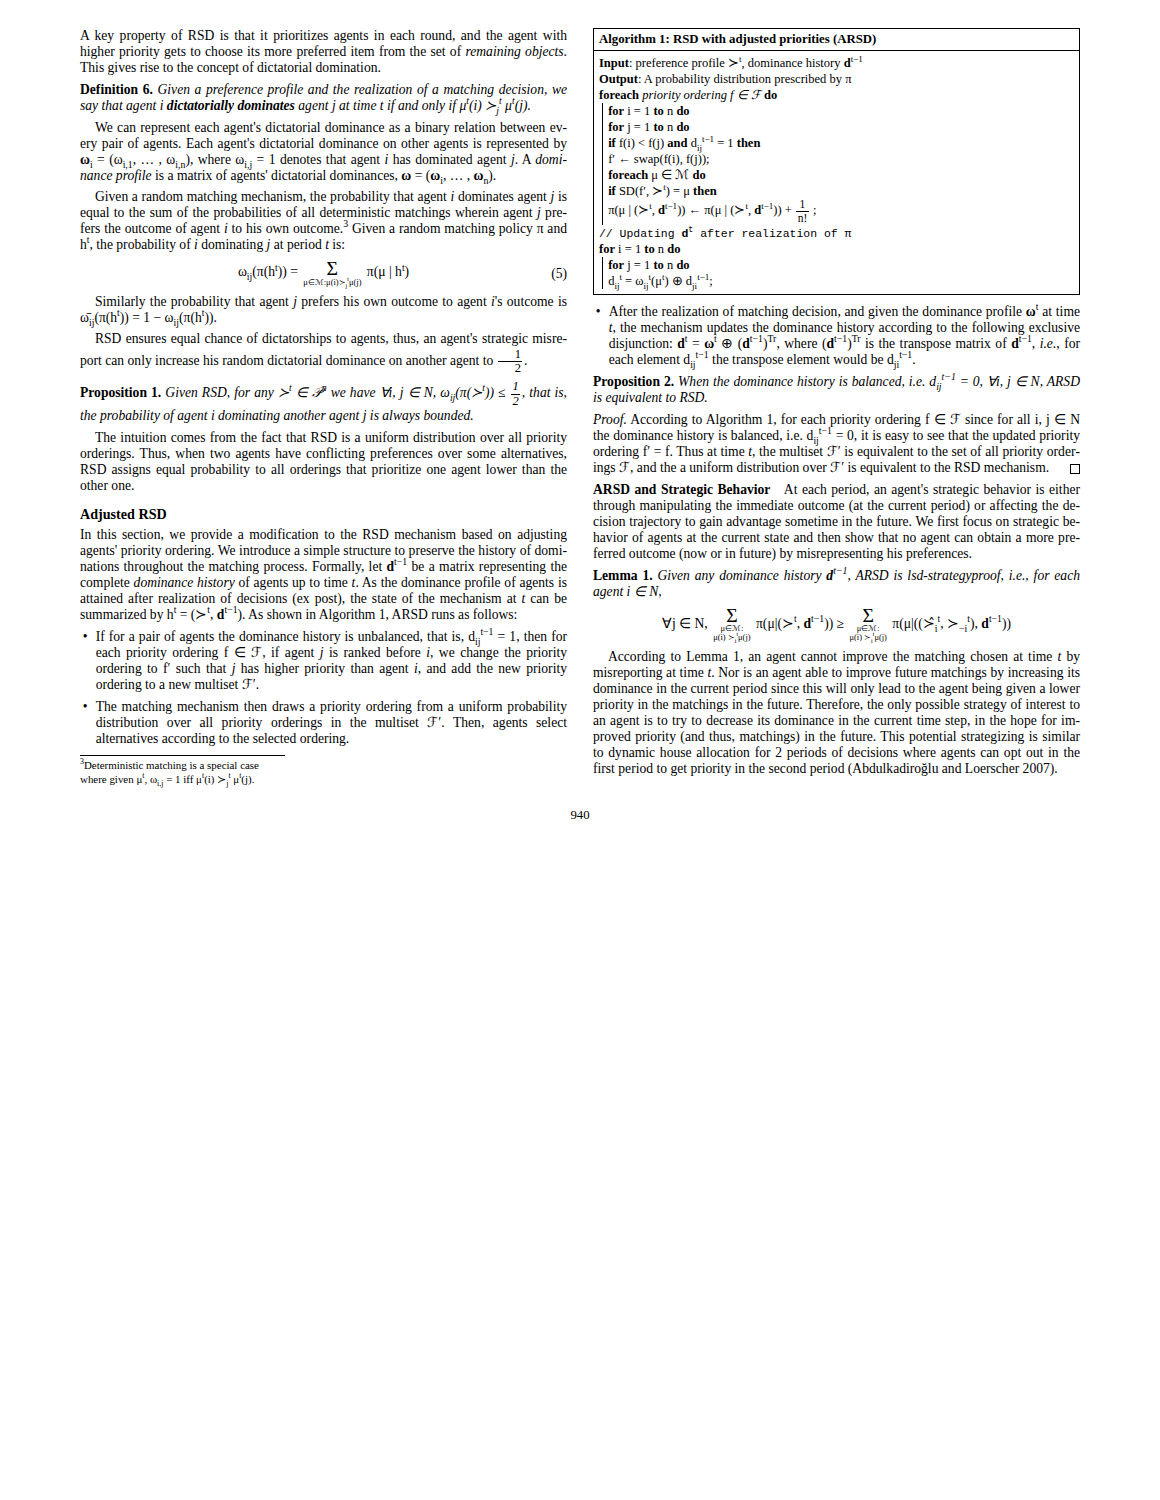A key property of RSD is that it prioritizes agents in each round, and the agent with higher priority gets to choose its more preferred item from the set of remaining objects. This gives rise to the concept of dictatorial domination.
Definition 6. Given a preference profile and the realization of a matching decision, we say that agent i dictatorially dominates agent j at time t if and only if μt(i) ≻jt μt(j).
We can represent each agent's dictatorial dominance as a binary relation between every pair of agents. Each agent's dictatorial dominance on other agents is represented by ωi = (ωi,1, … , ωi,n), where ωi,j = 1 denotes that agent i has dominated agent j. A dominance profile is a matrix of agents' dictatorial dominances, ω = (ωi, … , ωn).
Given a random matching mechanism, the probability that agent i dominates agent j is equal to the sum of the probabilities of all deterministic matchings wherein agent j prefers the outcome of agent i to his own outcome.3 Given a random matching policy π and ht, the probability of i dominating j at period t is:
ωij(π(ht)) = Σ μ∈ℳ:μ(i)≻jtμ(j) π(μ | ht) (5)
Similarly the probability that agent j prefers his own outcome to agent i's outcome is ω̄ij(π(ht)) = 1 − ωij(π(ht)).
RSD ensures equal chance of dictatorships to agents, thus, an agent's strategic misreport can only increase his random dictatorial dominance on another agent to 12.
Proposition 1. Given RSD, for any ≻t ∈ 𝒫n we have ∀i, j ∈ N, ωij(π(≻t)) ≤ 12, that is, the probability of agent i dominating another agent j is always bounded.
The intuition comes from the fact that RSD is a uniform distribution over all priority orderings. Thus, when two agents have conflicting preferences over some alternatives, RSD assigns equal probability to all orderings that prioritize one agent lower than the other one.
Adjusted RSD
In this section, we provide a modification to the RSD mechanism based on adjusting agents' priority ordering. We introduce a simple structure to preserve the history of dominations throughout the matching process. Formally, let dt−1 be a matrix representing the complete dominance history of agents up to time t. As the dominance profile of agents is attained after realization of decisions (ex post), the state of the mechanism at t can be summarized by ht = (≻t, dt−1). As shown in Algorithm 1, ARSD runs as follows:
If for a pair of agents the dominance history is unbalanced, that is, dijt−1 = 1, then for each priority ordering f ∈ ℱ, if agent j is ranked before i, we change the priority ordering to f′ such that j has higher priority than agent i, and add the new priority ordering to a new multiset ℱ′.
The matching mechanism then draws a priority ordering from a uniform probability distribution over all priority orderings in the multiset ℱ′. Then, agents select alternatives according to the selected ordering.
3Deterministic matching is a special case where given μt, ωi,j = 1 iff μt(i) ≻jt μt(j).
Algorithm 1: RSD with adjusted priorities (ARSD)
Input: preference profile ≻t, dominance history dt−1
Output: A probability distribution prescribed by π
foreach priority ordering f ∈ ℱ do
for i = 1 to n do
for j = 1 to n do
if f(i) < f(j) and dijt−1 = 1 then
f′ ← swap(f(i), f(j));
foreach μ ∈ ℳ do
if SD(f′, ≻t) = μ then
π(μ | (≻t, dt−1)) ← π(μ | (≻t, dt−1)) + 1 n! ;
// Updating dt after realization of π
for i = 1 to n do
for j = 1 to n do
dijt = ωijt(μt) ⊕ djit−1;
After the realization of matching decision, and given the dominance profile ωt at time t, the mechanism updates the dominance history according to the following exclusive disjunction: dt = ωt ⊕ (dt−1)Tr, where (dt−1)Tr is the transpose matrix of dt−1, i.e., for each element dijt−1 the transpose element would be djit−1.
Proposition 2. When the dominance history is balanced, i.e. dijt−1 = 0, ∀i, j ∈ N, ARSD is equivalent to RSD.
Proof. According to Algorithm 1, for each priority ordering f ∈ ℱ since for all i, j ∈ N the dominance history is balanced, i.e. dijt−1 = 0, it is easy to see that the updated priority ordering f′ = f. Thus at time t, the multiset ℱ′ is equivalent to the set of all priority orderings ℱ, and the a uniform distribution over ℱ′ is equivalent to the RSD mechanism.
ARSD and Strategic Behavior At each period, an agent's strategic behavior is either through manipulating the immediate outcome (at the current period) or affecting the decision trajectory to gain advantage sometime in the future. We first focus on strategic behavior of agents at the current state and then show that no agent can obtain a more preferred outcome (now or in future) by misrepresenting his preferences.
Lemma 1. Given any dominance history dt−1, ARSD is lsd-strategyproof, i.e., for each agent i ∈ N,
∀j ∈ N, Σ μ∈ℳ:
μ(i) ≻itμ(j) π(μ|(≻t, dt−1)) ≥ Σ μ∈ℳ:
μ(i) ≻itμ(j) π(μ|((≻̂it, ≻−it), dt−1))
According to Lemma 1, an agent cannot improve the matching chosen at time t by misreporting at time t. Nor is an agent able to improve future matchings by increasing its dominance in the current period since this will only lead to the agent being given a lower priority in the matchings in the future. Therefore, the only possible strategy of interest to an agent is to try to decrease its dominance in the current time step, in the hope for improved priority (and thus, matchings) in the future. This potential strategizing is similar to dynamic house allocation for 2 periods of decisions where agents can opt out in the first period to get priority in the second period (Abdulkadiroğlu and Loerscher 2007).
940